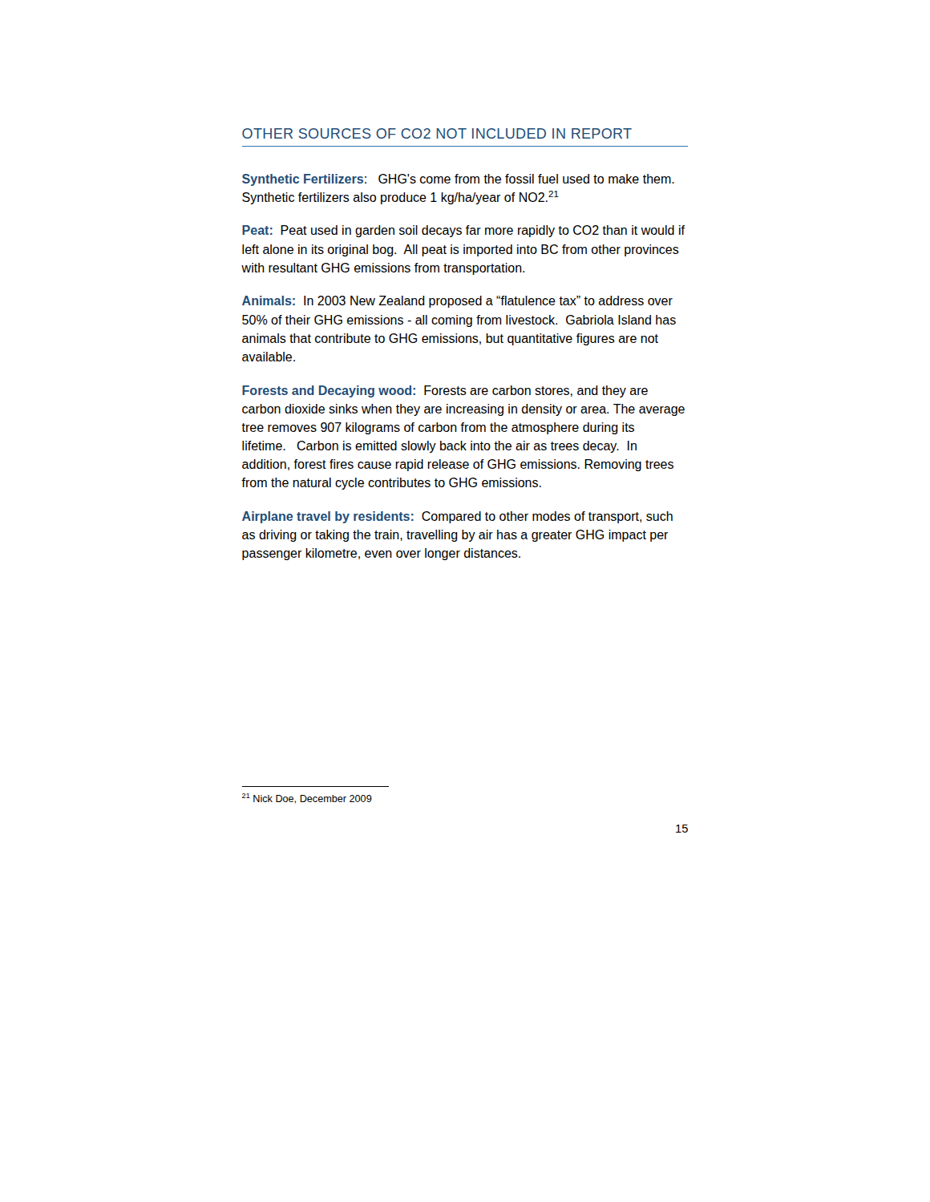OTHER SOURCES OF CO2 NOT INCLUDED IN REPORT
Synthetic Fertilizers: GHG's come from the fossil fuel used to make them. Synthetic fertilizers also produce 1 kg/ha/year of NO2.21
Peat: Peat used in garden soil decays far more rapidly to CO2 than it would if left alone in its original bog. All peat is imported into BC from other provinces with resultant GHG emissions from transportation.
Animals: In 2003 New Zealand proposed a “flatulence tax” to address over 50% of their GHG emissions - all coming from livestock. Gabriola Island has animals that contribute to GHG emissions, but quantitative figures are not available.
Forests and Decaying wood: Forests are carbon stores, and they are carbon dioxide sinks when they are increasing in density or area. The average tree removes 907 kilograms of carbon from the atmosphere during its lifetime. Carbon is emitted slowly back into the air as trees decay. In addition, forest fires cause rapid release of GHG emissions. Removing trees from the natural cycle contributes to GHG emissions.
Airplane travel by residents: Compared to other modes of transport, such as driving or taking the train, travelling by air has a greater GHG impact per passenger kilometre, even over longer distances.
21 Nick Doe, December 2009
15